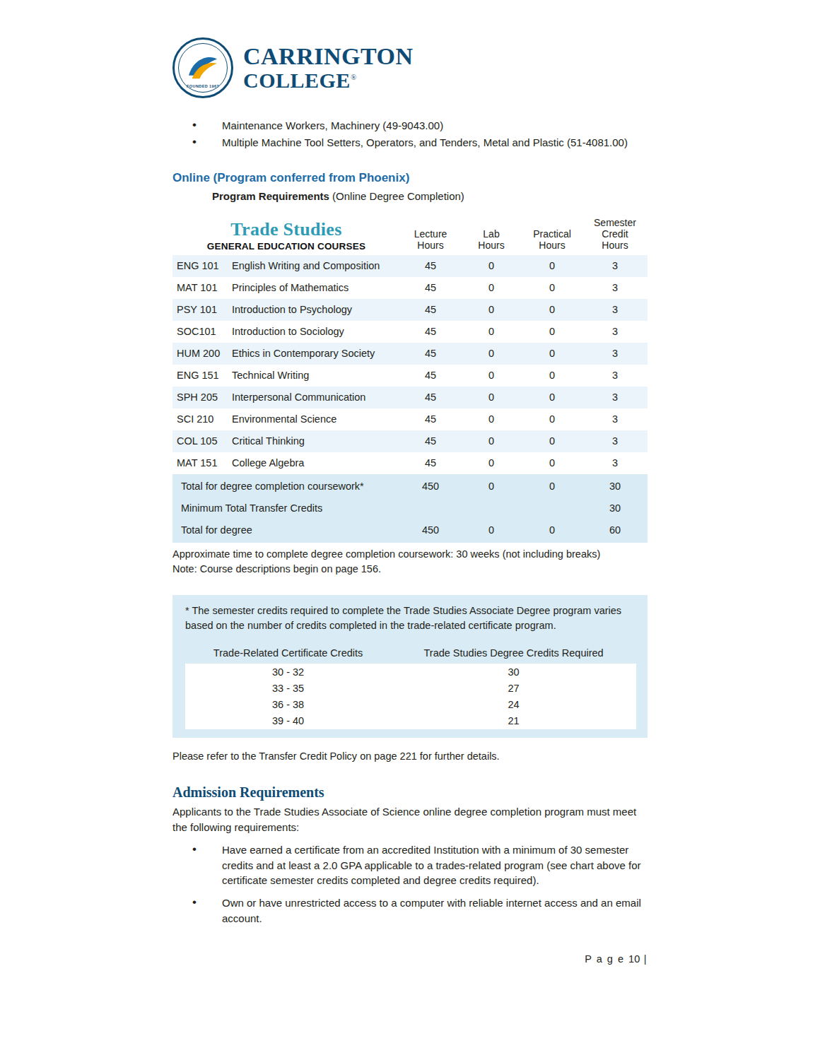FOUNDED 1967
CARRINGTON COLLEGE®
Maintenance Workers, Machinery (49-9043.00)
Multiple Machine Tool Setters, Operators, and Tenders, Metal and Plastic (51-4081.00)
Online (Program conferred from Phoenix)
Program Requirements (Online Degree Completion)
| Trade Studies GENERAL EDUCATION COURSES | Lecture Hours | Lab Hours | Practical Hours | Semester Credit Hours |
| --- | --- | --- | --- | --- |
| ENG 101 | English Writing and Composition | 45 | 0 | 0 | 3 |
| MAT 101 | Principles of Mathematics | 45 | 0 | 0 | 3 |
| PSY 101 | Introduction to Psychology | 45 | 0 | 0 | 3 |
| SOC101 | Introduction to Sociology | 45 | 0 | 0 | 3 |
| HUM 200 | Ethics in Contemporary Society | 45 | 0 | 0 | 3 |
| ENG 151 | Technical Writing | 45 | 0 | 0 | 3 |
| SPH 205 | Interpersonal Communication | 45 | 0 | 0 | 3 |
| SCI 210 | Environmental Science | 45 | 0 | 0 | 3 |
| COL 105 | Critical Thinking | 45 | 0 | 0 | 3 |
| MAT 151 | College Algebra | 45 | 0 | 0 | 3 |
| Total for degree completion coursework* | 450 | 0 | 0 | 30 |
| Minimum Total Transfer Credits | | | | 30 |
| Total for degree | 450 | 0 | 0 | 60 |
Approximate time to complete degree completion coursework: 30 weeks (not including breaks)
Note: Course descriptions begin on page 156.
* The semester credits required to complete the Trade Studies Associate Degree program varies based on the number of credits completed in the trade-related certificate program.
| Trade-Related Certificate Credits | Trade Studies Degree Credits Required |
| --- | --- |
| 30 - 32 | 30 |
| 33 - 35 | 27 |
| 36 - 38 | 24 |
| 39 - 40 | 21 |
Please refer to the Transfer Credit Policy on page 221 for further details.
Admission Requirements
Applicants to the Trade Studies Associate of Science online degree completion program must meet the following requirements:
Have earned a certificate from an accredited Institution with a minimum of 30 semester credits and at least a 2.0 GPA applicable to a trades-related program (see chart above for certificate semester credits completed and degree credits required).
Own or have unrestricted access to a computer with reliable internet access and an email account.
P a g e 10 |